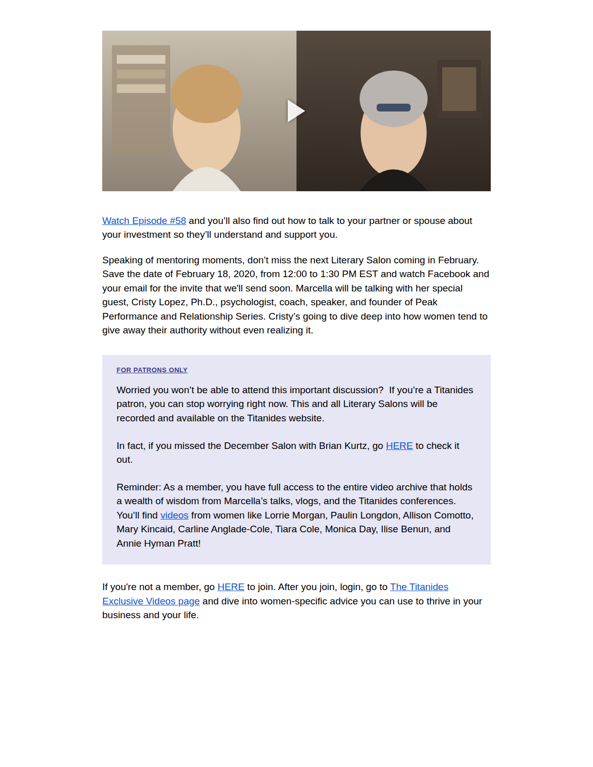Watch Episode #58 and you’ll also find out how to talk to your partner or spouse about your investment so they’ll understand and support you.
Speaking of mentoring moments, don’t miss the next Literary Salon coming in February. Save the date of February 18, 2020, from 12:00 to 1:30 PM EST and watch Facebook and your email for the invite that we'll send soon. Marcella will be talking with her special guest, Cristy Lopez, Ph.D., psychologist, coach, speaker, and founder of Peak Performance and Relationship Series. Cristy’s going to dive deep into how women tend to give away their authority without even realizing it.
FOR PATRONS ONLY
Worried you won’t be able to attend this important discussion? If you’re a Titanides patron, you can stop worrying right now. This and all Literary Salons will be recorded and available on the Titanides website.
In fact, if you missed the December Salon with Brian Kurtz, go HERE to check it out.
Reminder: As a member, you have full access to the entire video archive that holds a wealth of wisdom from Marcella’s talks, vlogs, and the Titanides conferences. You’ll find videos from women like Lorrie Morgan, Paulin Longdon, Allison Comotto, Mary Kincaid, Carline Anglade-Cole, Tiara Cole, Monica Day, Ilise Benun, and Annie Hyman Pratt!
If you're not a member, go HERE to join. After you join, login, go to The Titanides Exclusive Videos page and dive into women-specific advice you can use to thrive in your business and your life.